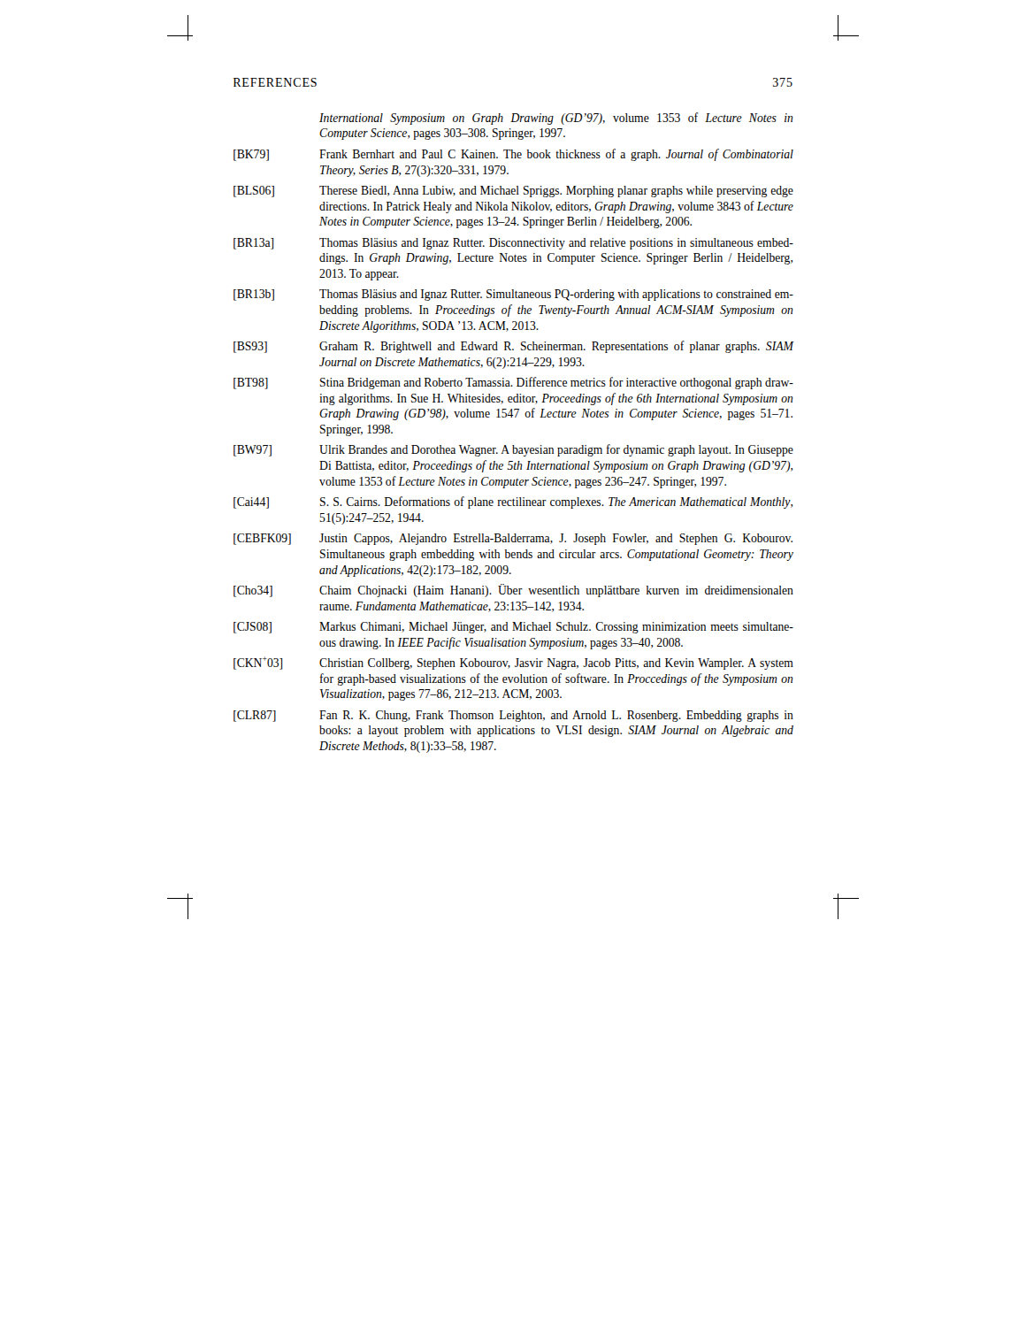References 375
International Symposium on Graph Drawing (GD’97), volume 1353 of Lecture Notes in Computer Science, pages 303–308. Springer, 1997.
[BK79]
Frank Bernhart and Paul C Kainen. The book thickness of a graph. Journal of Combinatorial Theory, Series B, 27(3):320–331, 1979.
[BLS06]
Therese Biedl, Anna Lubiw, and Michael Spriggs. Morphing planar graphs while preserving edge directions. In Patrick Healy and Nikola Nikolov, editors, Graph Drawing, volume 3843 of Lecture Notes in Computer Science, pages 13–24. Springer Berlin / Heidelberg, 2006.
[BR13a]
Thomas Bläsius and Ignaz Rutter. Disconnectivity and relative positions in simultaneous embeddings. In Graph Drawing, Lecture Notes in Computer Science. Springer Berlin / Heidelberg, 2013. To appear.
[BR13b]
Thomas Bläsius and Ignaz Rutter. Simultaneous PQ-ordering with applications to constrained embedding problems. In Proceedings of the Twenty-Fourth Annual ACM-SIAM Symposium on Discrete Algorithms, SODA ’13. ACM, 2013.
[BS93]
Graham R. Brightwell and Edward R. Scheinerman. Representations of planar graphs. SIAM Journal on Discrete Mathematics, 6(2):214–229, 1993.
[BT98]
Stina Bridgeman and Roberto Tamassia. Difference metrics for interactive orthogonal graph drawing algorithms. In Sue H. Whitesides, editor, Proceedings of the 6th International Symposium on Graph Drawing (GD’98), volume 1547 of Lecture Notes in Computer Science, pages 51–71. Springer, 1998.
[BW97]
Ulrik Brandes and Dorothea Wagner. A bayesian paradigm for dynamic graph layout. In Giuseppe Di Battista, editor, Proceedings of the 5th International Symposium on Graph Drawing (GD’97), volume 1353 of Lecture Notes in Computer Science, pages 236–247. Springer, 1997.
[Cai44]
S. S. Cairns. Deformations of plane rectilinear complexes. The American Mathematical Monthly, 51(5):247–252, 1944.
[CEBFK09]
Justin Cappos, Alejandro Estrella-Balderrama, J. Joseph Fowler, and Stephen G. Kobourov. Simultaneous graph embedding with bends and circular arcs. Computational Geometry: Theory and Applications, 42(2):173–182, 2009.
[Cho34]
Chaim Chojnacki (Haim Hanani). Über wesentlich unplättbare kurven im dreidimensionalen raume. Fundamenta Mathematicae, 23:135–142, 1934.
[CJS08]
Markus Chimani, Michael Jünger, and Michael Schulz. Crossing minimization meets simultaneous drawing. In IEEE Pacific Visualisation Symposium, pages 33–40, 2008.
[CKN+03]
Christian Collberg, Stephen Kobourov, Jasvir Nagra, Jacob Pitts, and Kevin Wampler. A system for graph-based visualizations of the evolution of software. In Proccedings of the Symposium on Visualization, pages 77–86, 212–213. ACM, 2003.
[CLR87]
Fan R. K. Chung, Frank Thomson Leighton, and Arnold L. Rosenberg. Embedding graphs in books: a layout problem with applications to VLSI design. SIAM Journal on Algebraic and Discrete Methods, 8(1):33–58, 1987.